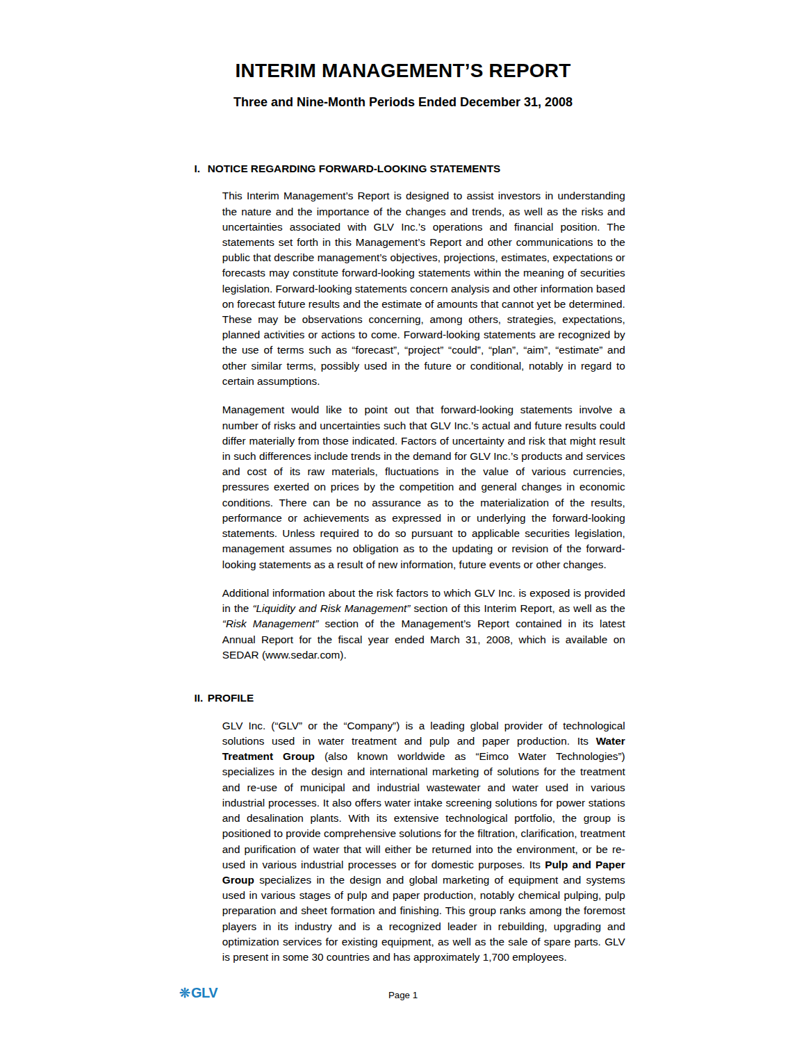INTERIM MANAGEMENT’S REPORT
Three and Nine-Month Periods Ended December 31, 2008
I.
NOTICE REGARDING FORWARD-LOOKING STATEMENTS
This Interim Management’s Report is designed to assist investors in understanding the nature and the importance of the changes and trends, as well as the risks and uncertainties associated with GLV Inc.’s operations and financial position. The statements set forth in this Management’s Report and other communications to the public that describe management’s objectives, projections, estimates, expectations or forecasts may constitute forward-looking statements within the meaning of securities legislation. Forward-looking statements concern analysis and other information based on forecast future results and the estimate of amounts that cannot yet be determined. These may be observations concerning, among others, strategies, expectations, planned activities or actions to come. Forward-looking statements are recognized by the use of terms such as “forecast”, “project” “could”, “plan”, “aim”, “estimate” and other similar terms, possibly used in the future or conditional, notably in regard to certain assumptions.
Management would like to point out that forward-looking statements involve a number of risks and uncertainties such that GLV Inc.’s actual and future results could differ materially from those indicated. Factors of uncertainty and risk that might result in such differences include trends in the demand for GLV Inc.’s products and services and cost of its raw materials, fluctuations in the value of various currencies, pressures exerted on prices by the competition and general changes in economic conditions. There can be no assurance as to the materialization of the results, performance or achievements as expressed in or underlying the forward-looking statements. Unless required to do so pursuant to applicable securities legislation, management assumes no obligation as to the updating or revision of the forward-looking statements as a result of new information, future events or other changes.
Additional information about the risk factors to which GLV Inc. is exposed is provided in the “Liquidity and Risk Management” section of this Interim Report, as well as the “Risk Management” section of the Management’s Report contained in its latest Annual Report for the fiscal year ended March 31, 2008, which is available on SEDAR (www.sedar.com).
II.
PROFILE
GLV Inc. (“GLV” or the “Company”) is a leading global provider of technological solutions used in water treatment and pulp and paper production. Its Water Treatment Group (also known worldwide as “Eimco Water Technologies”) specializes in the design and international marketing of solutions for the treatment and re-use of municipal and industrial wastewater and water used in various industrial processes. It also offers water intake screening solutions for power stations and desalination plants. With its extensive technological portfolio, the group is positioned to provide comprehensive solutions for the filtration, clarification, treatment and purification of water that will either be returned into the environment, or be re-used in various industrial processes or for domestic purposes. Its Pulp and Paper Group specializes in the design and global marketing of equipment and systems used in various stages of pulp and paper production, notably chemical pulping, pulp preparation and sheet formation and finishing. This group ranks among the foremost players in its industry and is a recognized leader in rebuilding, upgrading and optimization services for existing equipment, as well as the sale of spare parts. GLV is present in some 30 countries and has approximately 1,700 employees.
❊GLV
Page 1